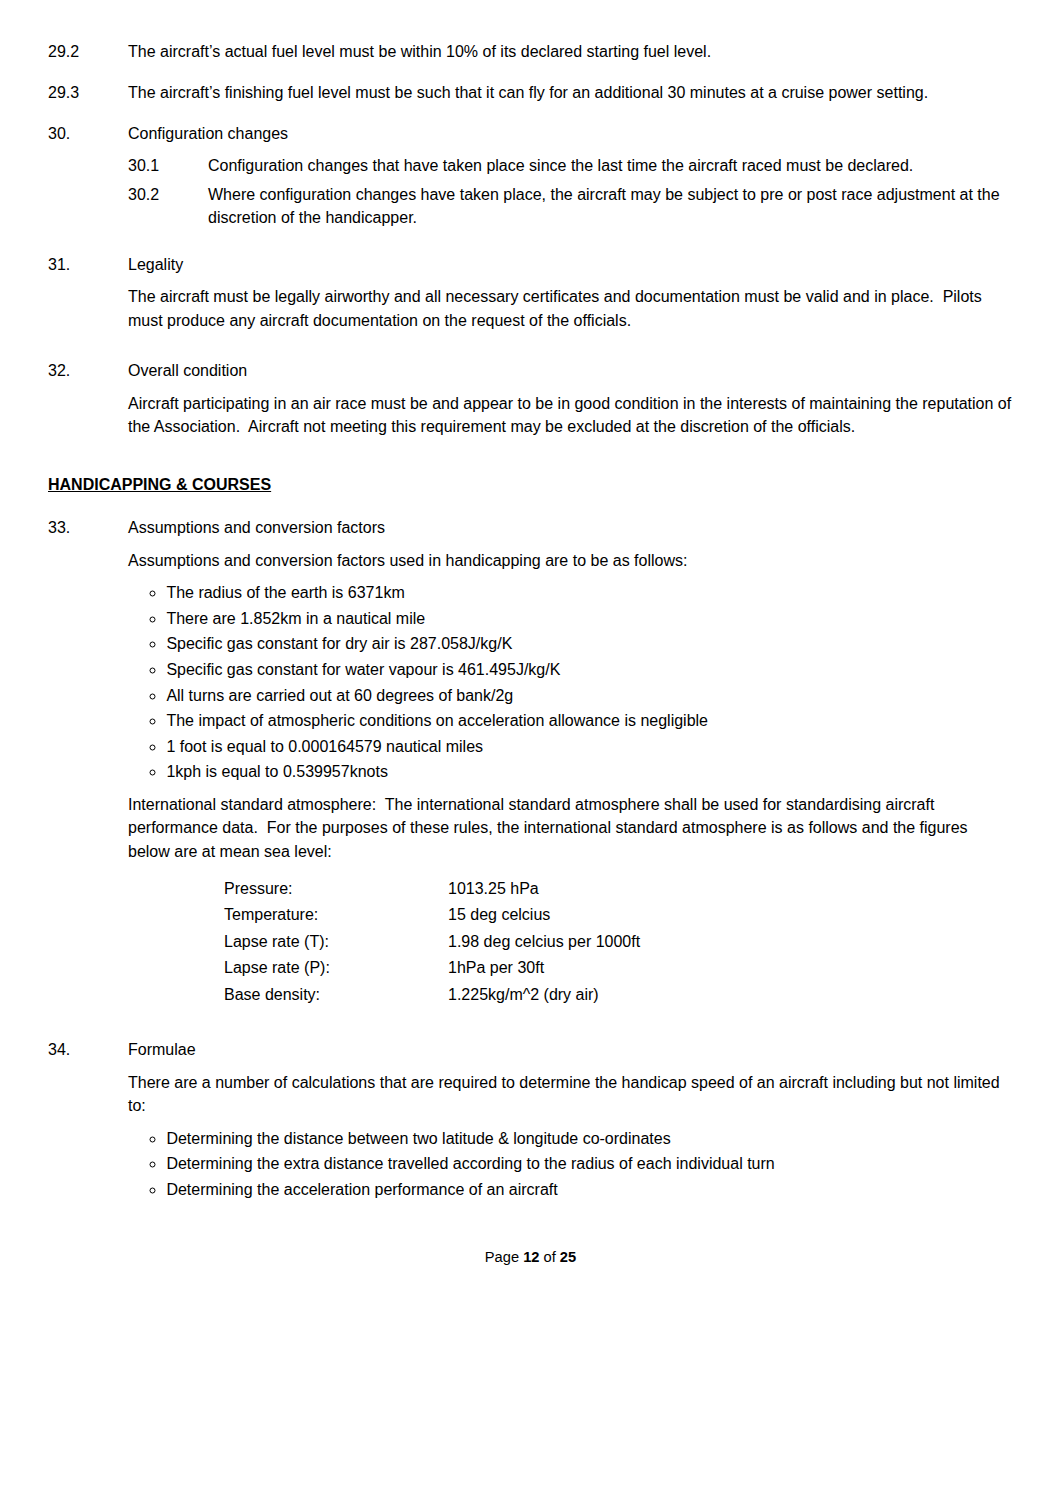29.2 The aircraft’s actual fuel level must be within 10% of its declared starting fuel level.
29.3 The aircraft’s finishing fuel level must be such that it can fly for an additional 30 minutes at a cruise power setting.
30.
Configuration changes
30.1 Configuration changes that have taken place since the last time the aircraft raced must be declared.
30.2 Where configuration changes have taken place, the aircraft may be subject to pre or post race adjustment at the discretion of the handicapper.
31.
Legality
The aircraft must be legally airworthy and all necessary certificates and documentation must be valid and in place. Pilots must produce any aircraft documentation on the request of the officials.
32.
Overall condition
Aircraft participating in an air race must be and appear to be in good condition in the interests of maintaining the reputation of the Association. Aircraft not meeting this requirement may be excluded at the discretion of the officials.
HANDICAPPING & COURSES
33.
Assumptions and conversion factors
Assumptions and conversion factors used in handicapping are to be as follows:
The radius of the earth is 6371km
There are 1.852km in a nautical mile
Specific gas constant for dry air is 287.058J/kg/K
Specific gas constant for water vapour is 461.495J/kg/K
All turns are carried out at 60 degrees of bank/2g
The impact of atmospheric conditions on acceleration allowance is negligible
1 foot is equal to 0.000164579 nautical miles
1kph is equal to 0.539957knots
International standard atmosphere: The international standard atmosphere shall be used for standardising aircraft performance data. For the purposes of these rules, the international standard atmosphere is as follows and the figures below are at mean sea level:
| Pressure: | 1013.25 hPa |
| Temperature: | 15 deg celcius |
| Lapse rate (T): | 1.98 deg celcius per 1000ft |
| Lapse rate (P): | 1hPa per 30ft |
| Base density: | 1.225kg/m^2 (dry air) |
34.
Formulae
There are a number of calculations that are required to determine the handicap speed of an aircraft including but not limited to:
Determining the distance between two latitude & longitude co-ordinates
Determining the extra distance travelled according to the radius of each individual turn
Determining the acceleration performance of an aircraft
Page 12 of 25